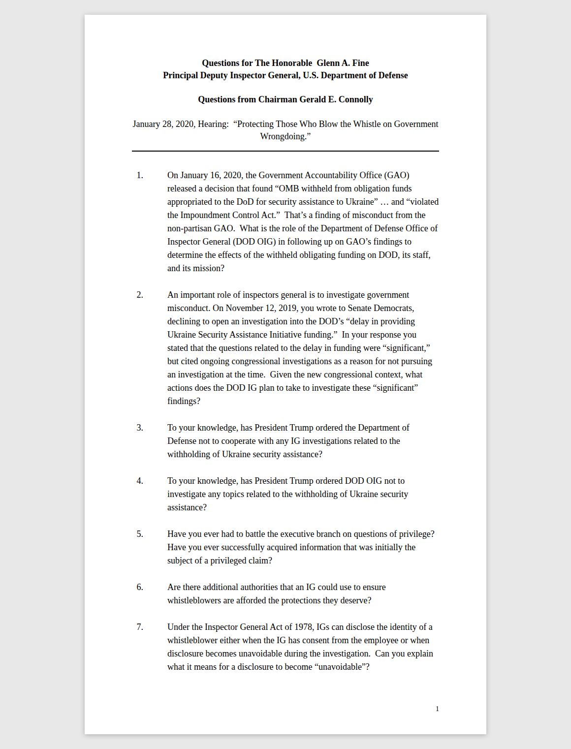Questions for The Honorable Glenn A. Fine
Principal Deputy Inspector General, U.S. Department of Defense
Questions from Chairman Gerald E. Connolly
January 28, 2020, Hearing: “Protecting Those Who Blow the Whistle on Government
Wrongdoing.”
On January 16, 2020, the Government Accountability Office (GAO) released a decision that found “OMB withheld from obligation funds appropriated to the DoD for security assistance to Ukraine” … and “violated the Impoundment Control Act.” That’s a finding of misconduct from the non-partisan GAO. What is the role of the Department of Defense Office of Inspector General (DOD OIG) in following up on GAO’s findings to determine the effects of the withheld obligating funding on DOD, its staff, and its mission?
An important role of inspectors general is to investigate government misconduct. On November 12, 2019, you wrote to Senate Democrats, declining to open an investigation into the DOD’s “delay in providing Ukraine Security Assistance Initiative funding.” In your response you stated that the questions related to the delay in funding were “significant,” but cited ongoing congressional investigations as a reason for not pursuing an investigation at the time. Given the new congressional context, what actions does the DOD IG plan to take to investigate these “significant” findings?
To your knowledge, has President Trump ordered the Department of Defense not to cooperate with any IG investigations related to the withholding of Ukraine security assistance?
To your knowledge, has President Trump ordered DOD OIG not to investigate any topics related to the withholding of Ukraine security assistance?
Have you ever had to battle the executive branch on questions of privilege? Have you ever successfully acquired information that was initially the subject of a privileged claim?
Are there additional authorities that an IG could use to ensure whistleblowers are afforded the protections they deserve?
Under the Inspector General Act of 1978, IGs can disclose the identity of a whistleblower either when the IG has consent from the employee or when disclosure becomes unavoidable during the investigation. Can you explain what it means for a disclosure to become “unavoidable”?
1